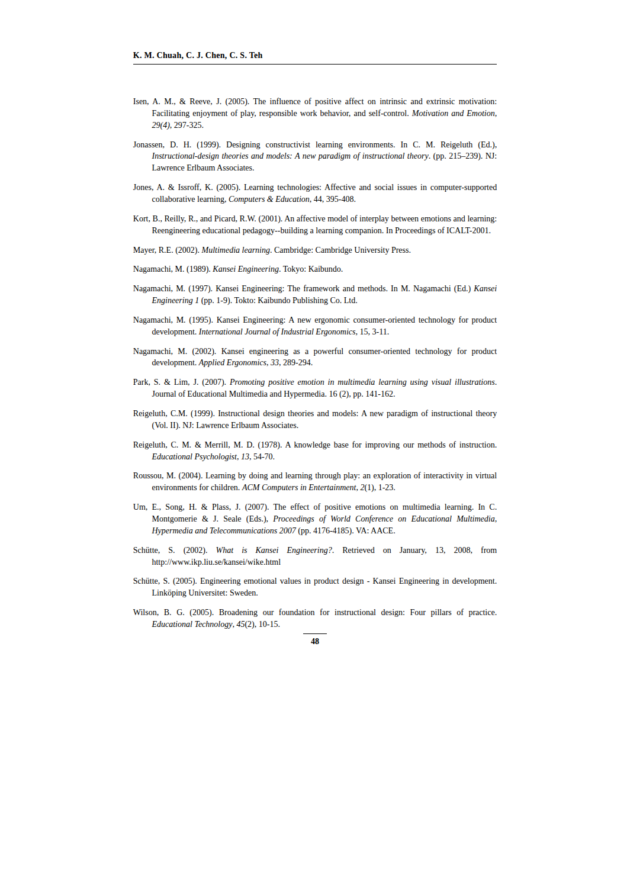K. M. Chuah, C. J. Chen, C. S. Teh
Isen, A. M., & Reeve, J. (2005). The influence of positive affect on intrinsic and extrinsic motivation: Facilitating enjoyment of play, responsible work behavior, and self-control. Motivation and Emotion, 29(4), 297-325.
Jonassen, D. H. (1999). Designing constructivist learning environments. In C. M. Reigeluth (Ed.), Instructional-design theories and models: A new paradigm of instructional theory. (pp. 215–239). NJ: Lawrence Erlbaum Associates.
Jones, A. & Issroff, K. (2005). Learning technologies: Affective and social issues in computer-supported collaborative learning, Computers & Education, 44, 395-408.
Kort, B., Reilly, R., and Picard, R.W. (2001). An affective model of interplay between emotions and learning: Reengineering educational pedagogy--building a learning companion. In Proceedings of ICALT-2001.
Mayer, R.E. (2002). Multimedia learning. Cambridge: Cambridge University Press.
Nagamachi, M. (1989). Kansei Engineering. Tokyo: Kaibundo.
Nagamachi, M. (1997). Kansei Engineering: The framework and methods. In M. Nagamachi (Ed.) Kansei Engineering 1 (pp. 1-9). Tokto: Kaibundo Publishing Co. Ltd.
Nagamachi, M. (1995). Kansei Engineering: A new ergonomic consumer-oriented technology for product development. International Journal of Industrial Ergonomics, 15, 3-11.
Nagamachi, M. (2002). Kansei engineering as a powerful consumer-oriented technology for product development. Applied Ergonomics, 33, 289-294.
Park, S. & Lim, J. (2007). Promoting positive emotion in multimedia learning using visual illustrations. Journal of Educational Multimedia and Hypermedia. 16 (2), pp. 141-162.
Reigeluth, C.M. (1999). Instructional design theories and models: A new paradigm of instructional theory (Vol. II). NJ: Lawrence Erlbaum Associates.
Reigeluth, C. M. & Merrill, M. D. (1978). A knowledge base for improving our methods of instruction. Educational Psychologist, 13, 54-70.
Roussou, M. (2004). Learning by doing and learning through play: an exploration of interactivity in virtual environments for children. ACM Computers in Entertainment, 2(1), 1-23.
Um, E., Song, H. & Plass, J. (2007). The effect of positive emotions on multimedia learning. In C. Montgomerie & J. Seale (Eds.), Proceedings of World Conference on Educational Multimedia, Hypermedia and Telecommunications 2007 (pp. 4176-4185). VA: AACE.
Schütte, S. (2002). What is Kansei Engineering?. Retrieved on January, 13, 2008, from http://www.ikp.liu.se/kansei/wike.html
Schütte, S. (2005). Engineering emotional values in product design - Kansei Engineering in development. Linköping Universitet: Sweden.
Wilson, B. G. (2005). Broadening our foundation for instructional design: Four pillars of practice. Educational Technology, 45(2), 10-15.
48